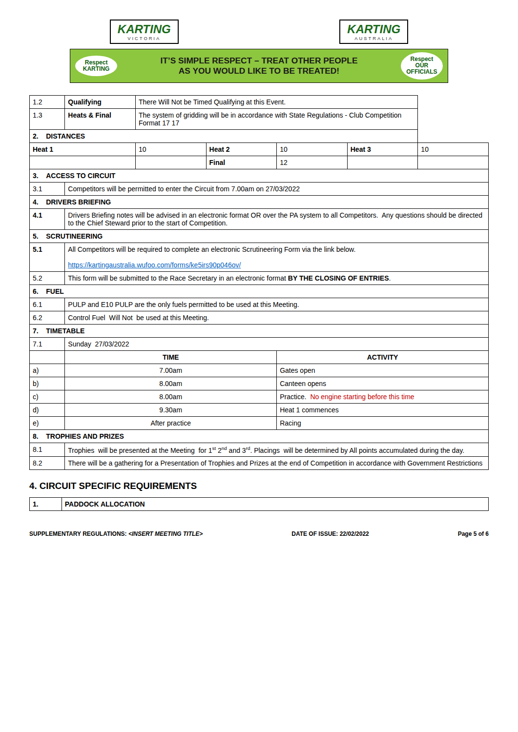KARTINGVICTORIA
KARTINGAUSTRALIA
Respect
KARTING
IT’S SIMPLE RESPECT – TREAT OTHER PEOPLE
AS YOU WOULD LIKE TO BE TREATED!
Respect
OUR OFFICIALS
| 1.2 | Qualifying | There Will Not be Timed Qualifying at this Event. |
| 1.3 | Heats & Final | The system of gridding will be in accordance with State Regulations - Club Competition Format 17 17 |
| 2. DISTANCES |
| Heat 1 | 10 | Heat 2 | 10 | Heat 3 | 10 |
| | | Final | 12 | | |
| 3. ACCESS TO CIRCUIT |
| 3.1 | Competitors will be permitted to enter the Circuit from 7.00am on 27/03/2022 |
| 4. DRIVERS BRIEFING |
| 4.1 | Drivers Briefing notes will be advised in an electronic format OR over the PA system to all Competitors. Any questions should be directed to the Chief Steward prior to the start of Competition. |
| 5. SCRUTINEERING |
| 5.1 | All Competitors will be required to complete an electronic Scrutineering Form via the link below. https://kartingaustralia.wufoo.com/forms/ke5irs90p046ov/ |
| 5.2 | This form will be submitted to the Race Secretary in an electronic format BY THE CLOSING OF ENTRIES . |
| 6. FUEL |
| 6.1 | PULP and E10 PULP are the only fuels permitted to be used at this Meeting. |
| 6.2 | Control Fuel Will Not be used at this Meeting. |
| 7. TIMETABLE |
| 7.1 | Sunday 27/03/2022 |
| | TIME | ACTIVITY |
| a) | 7.00am | Gates open |
| b) | 8.00am | Canteen opens |
| c) | 8.00am | Practice. No engine starting before this time |
| d) | 9.30am | Heat 1 commences |
| e) | After practice | Racing |
| 8. TROPHIES AND PRIZES |
| 8.1 | Trophies will be presented at the Meeting for 1 st 2 nd and 3 rd . Placings will be determined by All points accumulated during the day. |
| 8.2 | There will be a gathering for a Presentation of Trophies and Prizes at the end of Competition in accordance with Government Restrictions |
4. CIRCUIT SPECIFIC REQUIREMENTS
| 1. | PADDOCK ALLOCATION |
SUPPLEMENTARY REGULATIONS: <INSERT MEETING TITLE>
DATE OF ISSUE: 22/02/2022
Page 5 of 6